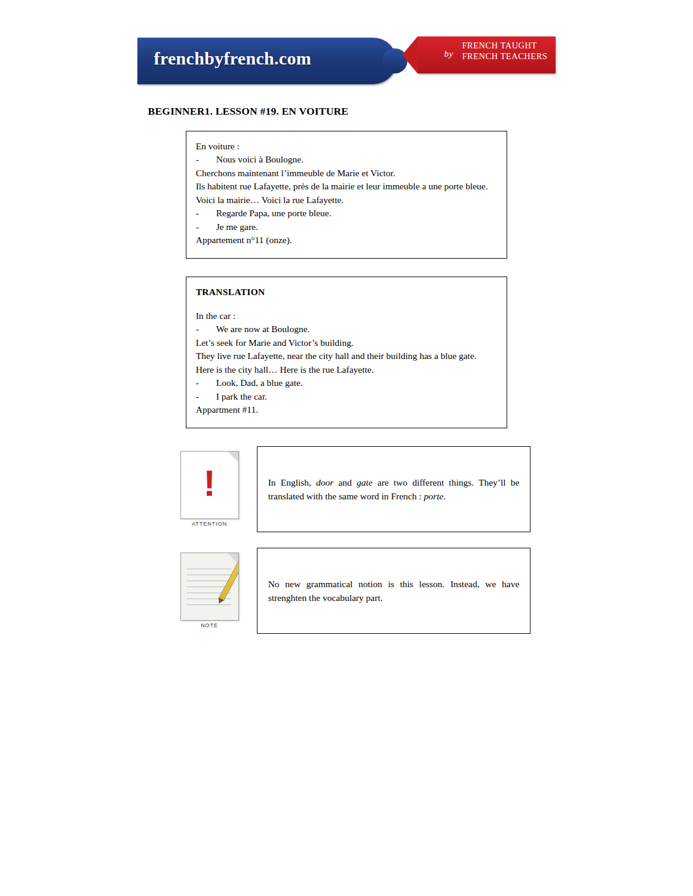frenchbyfrench.com
by FRENCH TAUGHT
FRENCH TEACHERS
BEGINNER1. LESSON #19. EN VOITURE
En voiture :
-Nous voici à Boulogne.
Cherchons maintenant l’immeuble de Marie et Victor.
Ils habitent rue Lafayette, près de la mairie et leur immeuble a une porte bleue.
Voici la mairie… Voici la rue Lafayette.
-Regarde Papa, une porte bleue.
-Je me gare.
Appartement n°11 (onze).
TRANSLATION
In the car :
-We are now at Boulogne.
Let’s seek for Marie and Victor’s building.
They live rue Lafayette, near the city hall and their building has a blue gate.
Here is the city hall… Here is the rue Lafayette.
-Look, Dad, a blue gate.
-I park the car.
Appartment #11.
!
ATTENTION
In English, door and gate are two different things. They’ll be translated with the same word in French : porte.
NOTE
No new grammatical notion is this lesson. Instead, we have strenghten the vocabulary part.